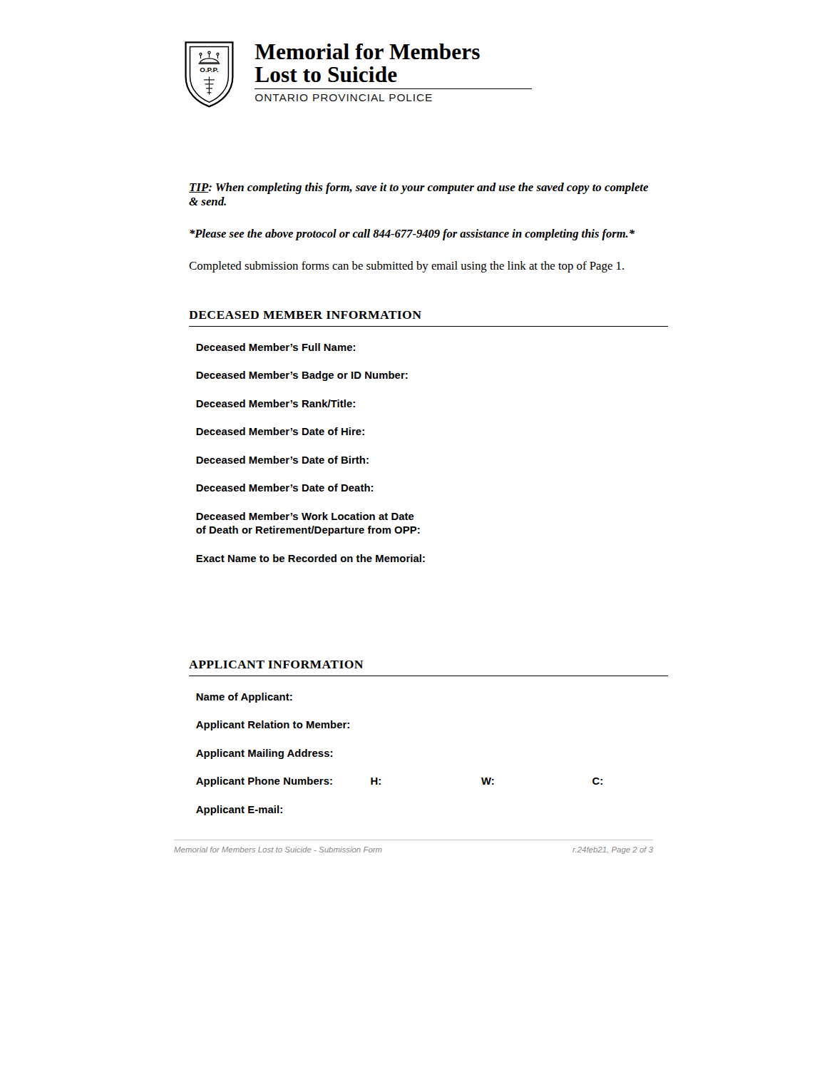O.P.P.
Memorial for Members
Lost to Suicide
ONTARIO PROVINCIAL POLICE
TIP: When completing this form, save it to your computer and use the saved copy to complete & send.
*Please see the above protocol or call 844-677-9409 for assistance in completing this form.*
Completed submission forms can be submitted by email using the link at the top of Page 1.
DECEASED MEMBER INFORMATION
Deceased Member’s Full Name:
Deceased Member’s Badge or ID Number:
Deceased Member’s Rank/Title:
Deceased Member’s Date of Hire:
Deceased Member’s Date of Birth:
Deceased Member’s Date of Death:
Deceased Member’s Work Location at Date
of Death or Retirement/Departure from OPP:
Exact Name to be Recorded on the Memorial:
APPLICANT INFORMATION
Name of Applicant:
Applicant Relation to Member:
Applicant Mailing Address:
Applicant Phone Numbers: H: W: C:
Applicant E-mail:
Memorial for Members Lost to Suicide - Submission Form r.24feb21, Page 2 of 3